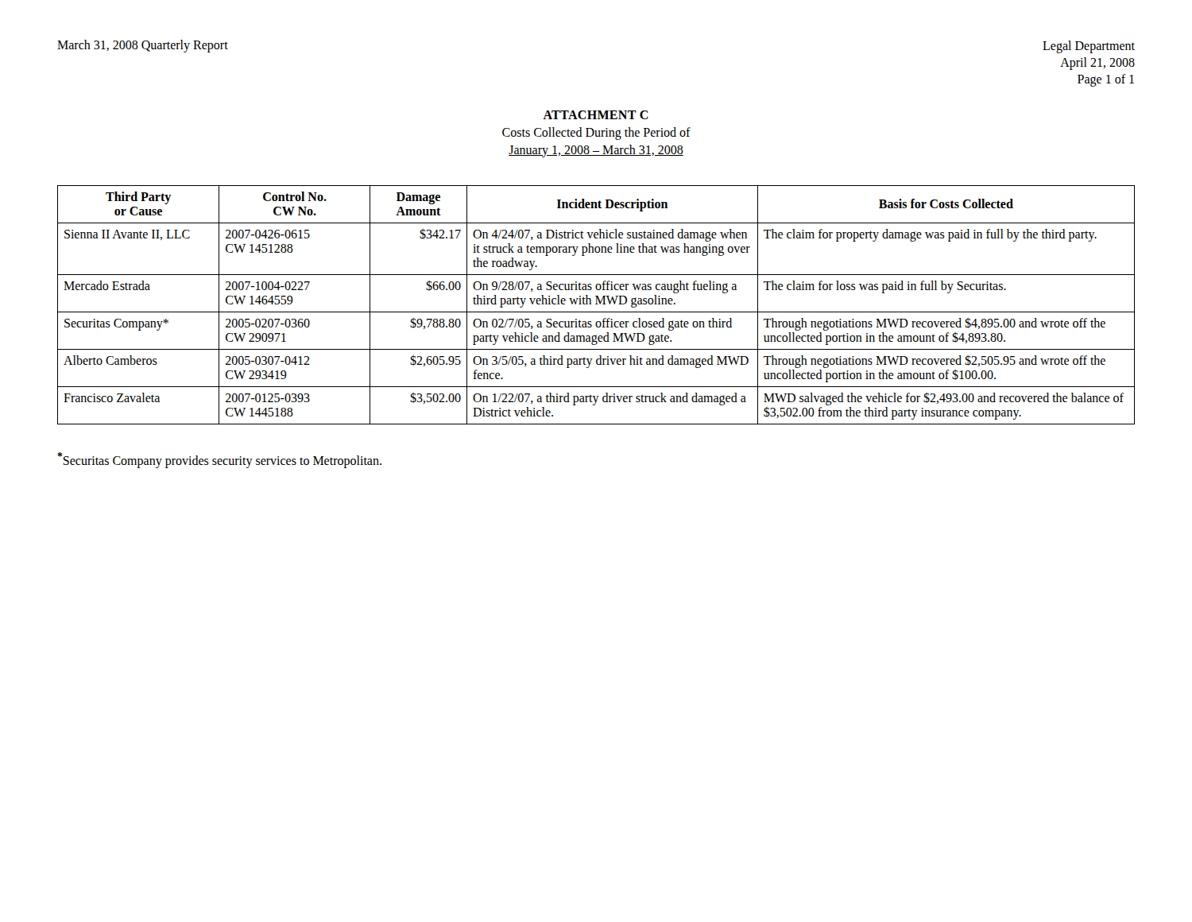March 31, 2008 Quarterly Report
Legal Department
April 21, 2008
Page 1 of 1
ATTACHMENT C
Costs Collected During the Period of
January 1, 2008 – March 31, 2008
| Third Party or Cause | Control No. CW No. | Damage Amount | Incident Description | Basis for Costs Collected |
| --- | --- | --- | --- | --- |
| Sienna II Avante II, LLC | 2007-0426-0615 CW 1451288 | $342.17 | On 4/24/07, a District vehicle sustained damage when it struck a temporary phone line that was hanging over the roadway. | The claim for property damage was paid in full by the third party. |
| Mercado Estrada | 2007-1004-0227 CW 1464559 | $66.00 | On 9/28/07, a Securitas officer was caught fueling a third party vehicle with MWD gasoline. | The claim for loss was paid in full by Securitas. |
| Securitas Company* | 2005-0207-0360 CW 290971 | $9,788.80 | On 02/7/05, a Securitas officer closed gate on third party vehicle and damaged MWD gate. | Through negotiations MWD recovered $4,895.00 and wrote off the uncollected portion in the amount of $4,893.80. |
| Alberto Camberos | 2005-0307-0412 CW 293419 | $2,605.95 | On 3/5/05, a third party driver hit and damaged MWD fence. | Through negotiations MWD recovered $2,505.95 and wrote off the uncollected portion in the amount of $100.00. |
| Francisco Zavaleta | 2007-0125-0393 CW 1445188 | $3,502.00 | On 1/22/07, a third party driver struck and damaged a District vehicle. | MWD salvaged the vehicle for $2,493.00 and recovered the balance of $3,502.00 from the third party insurance company. |
*Securitas Company provides security services to Metropolitan.